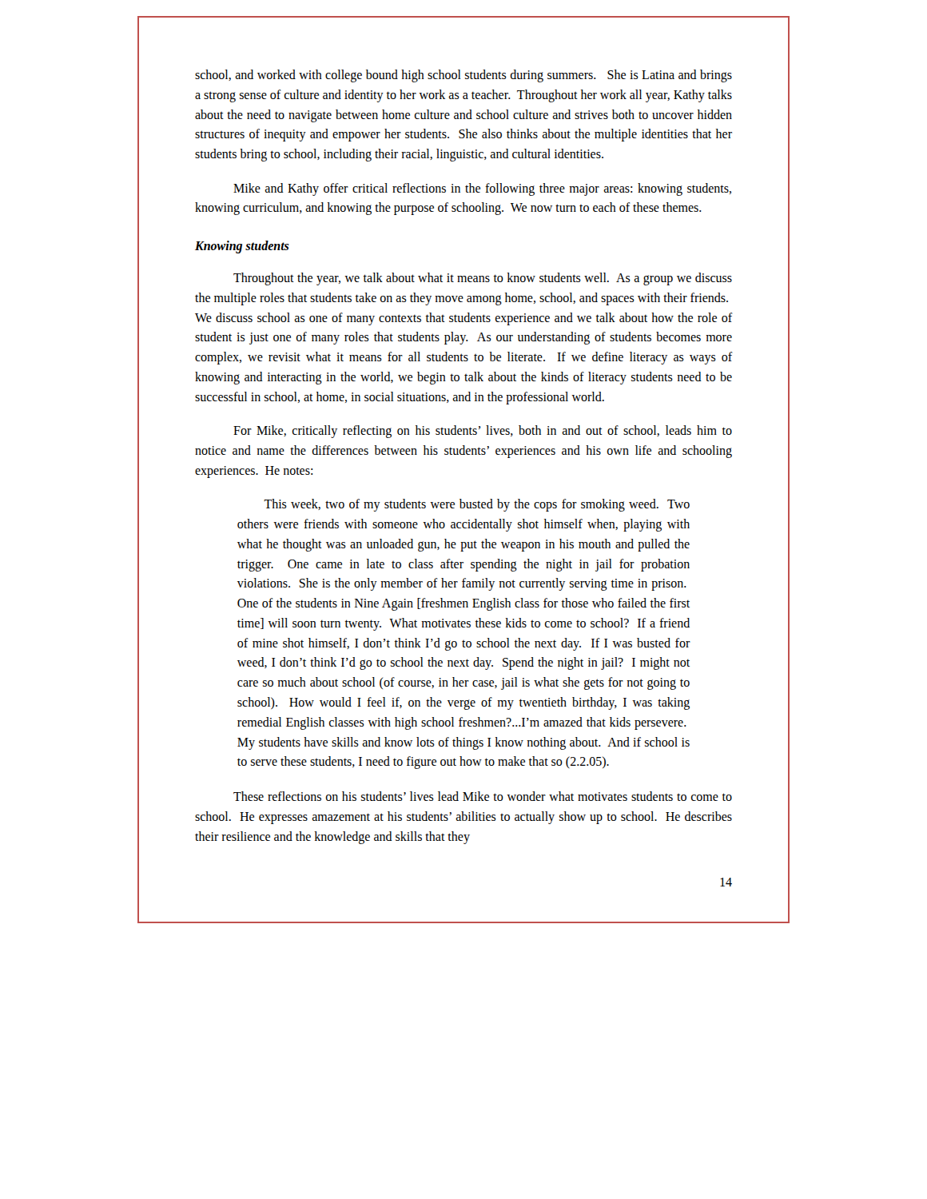school, and worked with college bound high school students during summers. She is Latina and brings a strong sense of culture and identity to her work as a teacher. Throughout her work all year, Kathy talks about the need to navigate between home culture and school culture and strives both to uncover hidden structures of inequity and empower her students. She also thinks about the multiple identities that her students bring to school, including their racial, linguistic, and cultural identities.
Mike and Kathy offer critical reflections in the following three major areas: knowing students, knowing curriculum, and knowing the purpose of schooling. We now turn to each of these themes.
Knowing students
Throughout the year, we talk about what it means to know students well. As a group we discuss the multiple roles that students take on as they move among home, school, and spaces with their friends. We discuss school as one of many contexts that students experience and we talk about how the role of student is just one of many roles that students play. As our understanding of students becomes more complex, we revisit what it means for all students to be literate. If we define literacy as ways of knowing and interacting in the world, we begin to talk about the kinds of literacy students need to be successful in school, at home, in social situations, and in the professional world.
For Mike, critically reflecting on his students’ lives, both in and out of school, leads him to notice and name the differences between his students’ experiences and his own life and schooling experiences. He notes:
This week, two of my students were busted by the cops for smoking weed. Two others were friends with someone who accidentally shot himself when, playing with what he thought was an unloaded gun, he put the weapon in his mouth and pulled the trigger. One came in late to class after spending the night in jail for probation violations. She is the only member of her family not currently serving time in prison. One of the students in Nine Again [freshmen English class for those who failed the first time] will soon turn twenty. What motivates these kids to come to school? If a friend of mine shot himself, I don’t think I’d go to school the next day. If I was busted for weed, I don’t think I’d go to school the next day. Spend the night in jail? I might not care so much about school (of course, in her case, jail is what she gets for not going to school). How would I feel if, on the verge of my twentieth birthday, I was taking remedial English classes with high school freshmen?...I’m amazed that kids persevere. My students have skills and know lots of things I know nothing about. And if school is to serve these students, I need to figure out how to make that so (2.2.05).
These reflections on his students’ lives lead Mike to wonder what motivates students to come to school. He expresses amazement at his students’ abilities to actually show up to school. He describes their resilience and the knowledge and skills that they
14